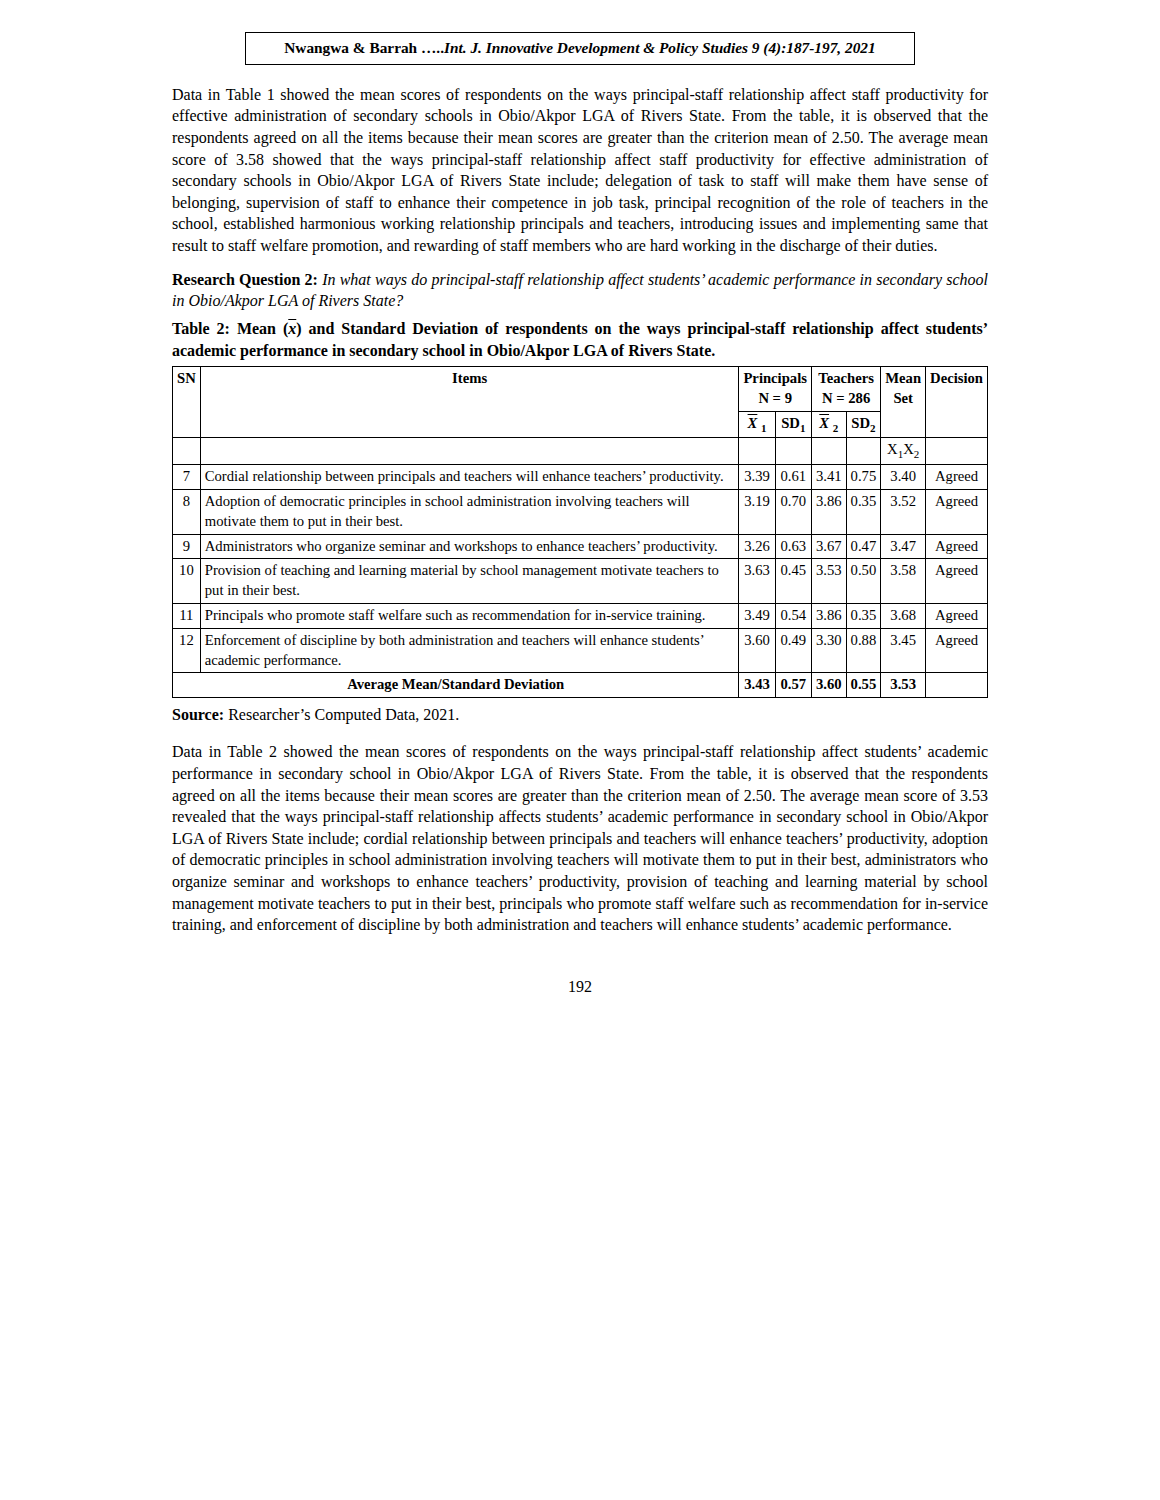Nwangwa & Barrah …..Int. J. Innovative Development & Policy Studies 9 (4):187-197, 2021
Data in Table 1 showed the mean scores of respondents on the ways principal-staff relationship affect staff productivity for effective administration of secondary schools in Obio/Akpor LGA of Rivers State. From the table, it is observed that the respondents agreed on all the items because their mean scores are greater than the criterion mean of 2.50. The average mean score of 3.58 showed that the ways principal-staff relationship affect staff productivity for effective administration of secondary schools in Obio/Akpor LGA of Rivers State include; delegation of task to staff will make them have sense of belonging, supervision of staff to enhance their competence in job task, principal recognition of the role of teachers in the school, established harmonious working relationship principals and teachers, introducing issues and implementing same that result to staff welfare promotion, and rewarding of staff members who are hard working in the discharge of their duties.
Research Question 2: In what ways do principal-staff relationship affect students’ academic performance in secondary school in Obio/Akpor LGA of Rivers State?
Table 2: Mean (x) and Standard Deviation of respondents on the ways principal-staff relationship affect students’ academic performance in secondary school in Obio/Akpor LGA of Rivers State.
| SN | Items | Principals N = 9 | Teachers N = 286 | Mean Set | Decision |
| --- | --- | --- | --- | --- | --- |
| X 1 | SD 1 | X 2 | SD 2 |
| | | | | | | X 1 X 2 | |
| 7 | Cordial relationship between principals and teachers will enhance teachers’ productivity. | 3.39 | 0.61 | 3.41 | 0.75 | 3.40 | Agreed |
| 8 | Adoption of democratic principles in school administration involving teachers will motivate them to put in their best. | 3.19 | 0.70 | 3.86 | 0.35 | 3.52 | Agreed |
| 9 | Administrators who organize seminar and workshops to enhance teachers’ productivity. | 3.26 | 0.63 | 3.67 | 0.47 | 3.47 | Agreed |
| 10 | Provision of teaching and learning material by school management motivate teachers to put in their best. | 3.63 | 0.45 | 3.53 | 0.50 | 3.58 | Agreed |
| 11 | Principals who promote staff welfare such as recommendation for in-service training. | 3.49 | 0.54 | 3.86 | 0.35 | 3.68 | Agreed |
| 12 | Enforcement of discipline by both administration and teachers will enhance students’ academic performance. | 3.60 | 0.49 | 3.30 | 0.88 | 3.45 | Agreed |
| Average Mean/Standard Deviation | 3.43 | 0.57 | 3.60 | 0.55 | 3.53 | |
Source: Researcher’s Computed Data, 2021.
Data in Table 2 showed the mean scores of respondents on the ways principal-staff relationship affect students’ academic performance in secondary school in Obio/Akpor LGA of Rivers State. From the table, it is observed that the respondents agreed on all the items because their mean scores are greater than the criterion mean of 2.50. The average mean score of 3.53 revealed that the ways principal-staff relationship affects students’ academic performance in secondary school in Obio/Akpor LGA of Rivers State include; cordial relationship between principals and teachers will enhance teachers’ productivity, adoption of democratic principles in school administration involving teachers will motivate them to put in their best, administrators who organize seminar and workshops to enhance teachers’ productivity, provision of teaching and learning material by school management motivate teachers to put in their best, principals who promote staff welfare such as recommendation for in-service training, and enforcement of discipline by both administration and teachers will enhance students’ academic performance.
192